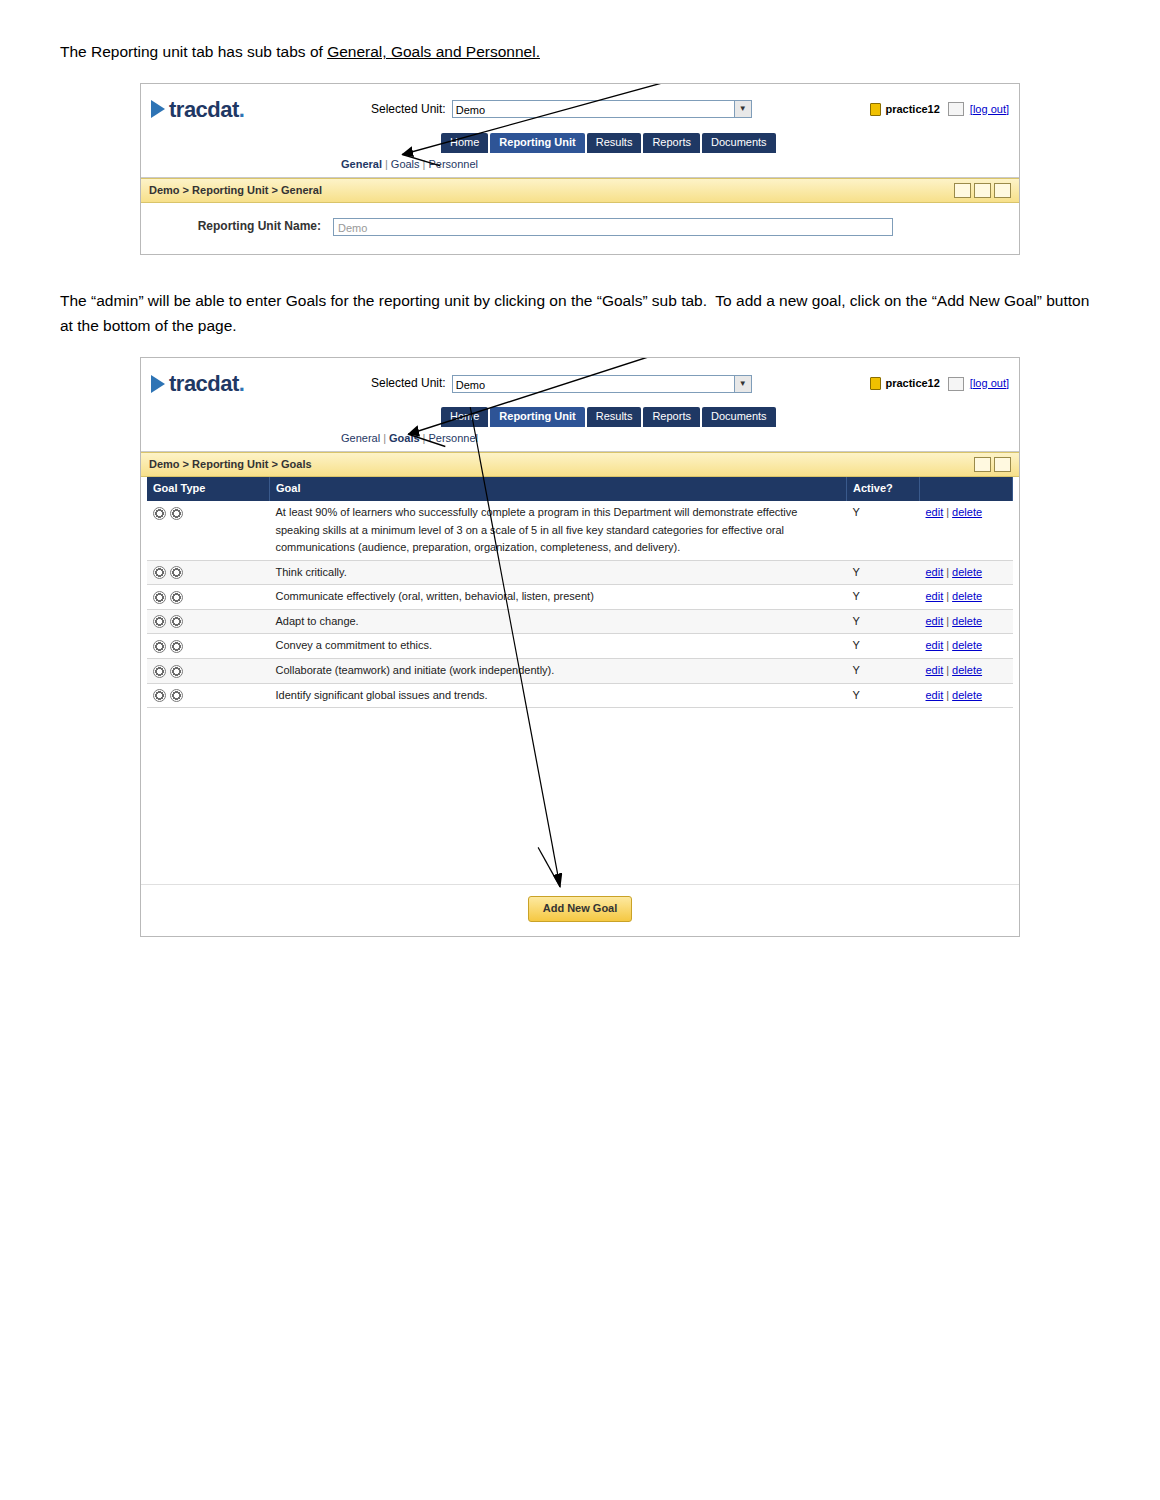The Reporting unit tab has sub tabs of General, Goals and Personnel.
tracdat.
Selected Unit:
Demo▼
practice12 [log out]
Home
Reporting Unit
Results
Reports
Documents
General|Goals|Personnel
Demo > Reporting Unit > General
Reporting Unit Name:
Demo
The “admin” will be able to enter Goals for the reporting unit by clicking on the “Goals” sub tab. To add a new goal, click on the “Add New Goal” button at the bottom of the page.
tracdat.
Selected Unit:
Demo▼
practice12 [log out]
Home
Reporting Unit
Results
Reports
Documents
General|Goals|Personnel
Demo > Reporting Unit > Goals
| Goal Type | Goal | Active? | |
| --- | --- | --- | --- |
| | At least 90% of learners who successfully complete a program in this Department will demonstrate effective speaking skills at a minimum level of 3 on a scale of 5 in all five key standard categories for effective oral communications (audience, preparation, organization, completeness, and delivery). | Y | edit / delete |
| | Think critically. | Y | edit / delete |
| | Communicate effectively (oral, written, behavioral, listen, present) | Y | edit / delete |
| | Adapt to change. | Y | edit / delete |
| | Convey a commitment to ethics. | Y | edit / delete |
| | Collaborate (teamwork) and initiate (work independently). | Y | edit / delete |
| | Identify significant global issues and trends. | Y | edit / delete |
Add New Goal